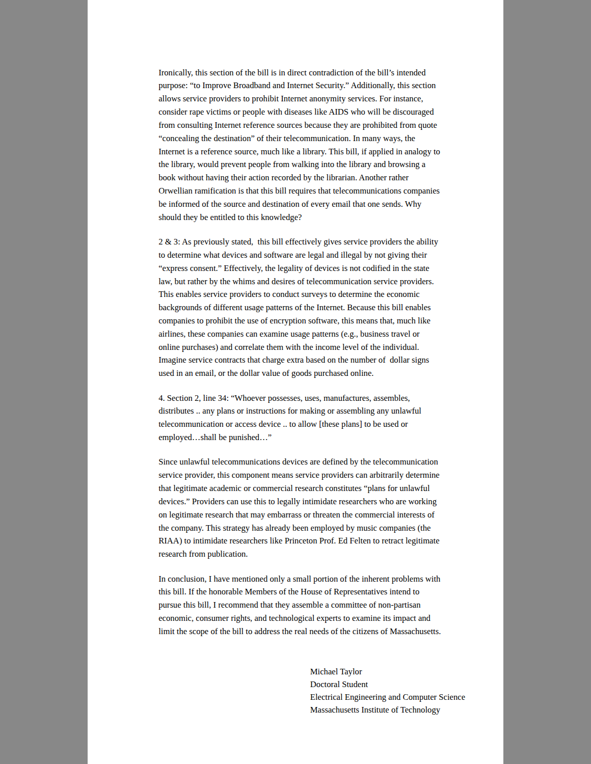Ironically, this section of the bill is in direct contradiction of the bill’s intended purpose: “to Improve Broadband and Internet Security.” Additionally, this section allows service providers to prohibit Internet anonymity services. For instance, consider rape victims or people with diseases like AIDS who will be discouraged from consulting Internet reference sources because they are prohibited from quote “concealing the destination” of their telecommunication. In many ways, the Internet is a reference source, much like a library. This bill, if applied in analogy to the library, would prevent people from walking into the library and browsing a book without having their action recorded by the librarian. Another rather Orwellian ramification is that this bill requires that telecommunications companies be informed of the source and destination of every email that one sends. Why should they be entitled to this knowledge?
2 & 3: As previously stated, this bill effectively gives service providers the ability to determine what devices and software are legal and illegal by not giving their “express consent.” Effectively, the legality of devices is not codified in the state law, but rather by the whims and desires of telecommunication service providers. This enables service providers to conduct surveys to determine the economic backgrounds of different usage patterns of the Internet. Because this bill enables companies to prohibit the use of encryption software, this means that, much like airlines, these companies can examine usage patterns (e.g., business travel or online purchases) and correlate them with the income level of the individual. Imagine service contracts that charge extra based on the number of dollar signs used in an email, or the dollar value of goods purchased online.
4. Section 2, line 34: “Whoever possesses, uses, manufactures, assembles, distributes .. any plans or instructions for making or assembling any unlawful telecommunication or access device .. to allow [these plans] to be used or employed…shall be punished…”
Since unlawful telecommunications devices are defined by the telecommunication service provider, this component means service providers can arbitrarily determine that legitimate academic or commercial research constitutes “plans for unlawful devices.” Providers can use this to legally intimidate researchers who are working on legitimate research that may embarrass or threaten the commercial interests of the company. This strategy has already been employed by music companies (the RIAA) to intimidate researchers like Princeton Prof. Ed Felten to retract legitimate research from publication.
In conclusion, I have mentioned only a small portion of the inherent problems with this bill. If the honorable Members of the House of Representatives intend to pursue this bill, I recommend that they assemble a committee of non-partisan economic, consumer rights, and technological experts to examine its impact and limit the scope of the bill to address the real needs of the citizens of Massachusetts.
Michael Taylor
Doctoral Student
Electrical Engineering and Computer Science
Massachusetts Institute of Technology